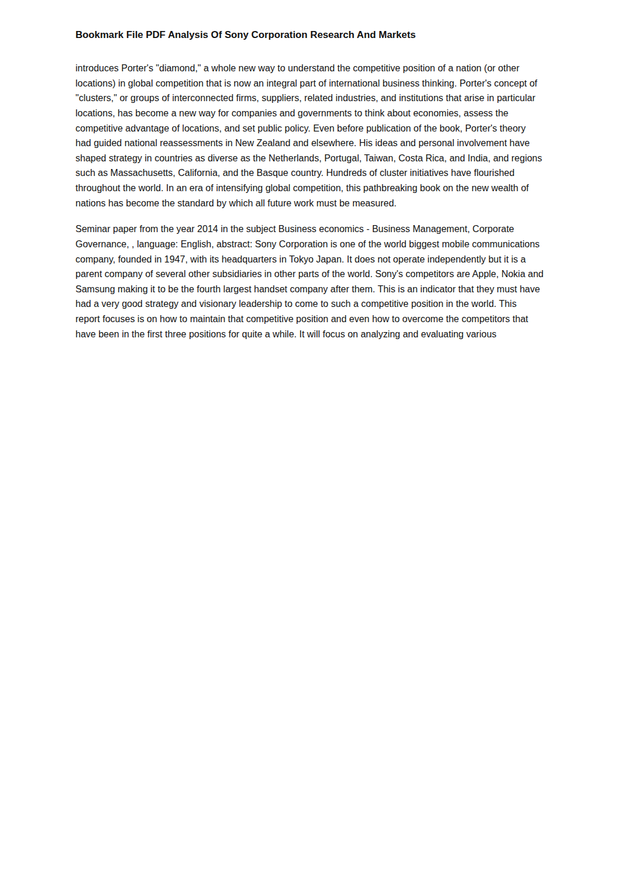Bookmark File PDF Analysis Of Sony Corporation Research And Markets
introduces Porter's "diamond," a whole new way to understand the competitive position of a nation (or other locations) in global competition that is now an integral part of international business thinking. Porter's concept of "clusters," or groups of interconnected firms, suppliers, related industries, and institutions that arise in particular locations, has become a new way for companies and governments to think about economies, assess the competitive advantage of locations, and set public policy. Even before publication of the book, Porter's theory had guided national reassessments in New Zealand and elsewhere. His ideas and personal involvement have shaped strategy in countries as diverse as the Netherlands, Portugal, Taiwan, Costa Rica, and India, and regions such as Massachusetts, California, and the Basque country. Hundreds of cluster initiatives have flourished throughout the world. In an era of intensifying global competition, this pathbreaking book on the new wealth of nations has become the standard by which all future work must be measured.
Seminar paper from the year 2014 in the subject Business economics - Business Management, Corporate Governance, , language: English, abstract: Sony Corporation is one of the world biggest mobile communications company, founded in 1947, with its headquarters in Tokyo Japan. It does not operate independently but it is a parent company of several other subsidiaries in other parts of the world. Sony's competitors are Apple, Nokia and Samsung making it to be the fourth largest handset company after them. This is an indicator that they must have had a very good strategy and visionary leadership to come to such a competitive position in the world. This report focuses is on how to maintain that competitive position and even how to overcome the competitors that have been in the first three positions for quite a while. It will focus on analyzing and evaluating various